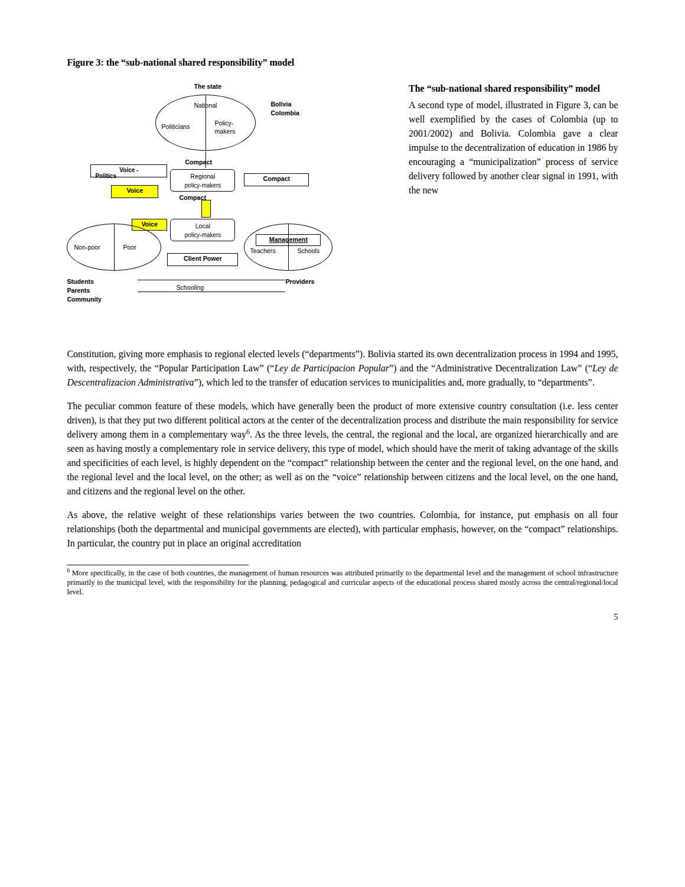Figure 3: the “sub-national shared responsibility” model
The state
Bolivia
Colombia
National
Politicians
Policy-
makers
Compact
Regional
policy-makers
Voice -
Politics
Compact
Voice
Compact
Local
policy-makers
Voice
Non-poor
Poor
Teachers
Schools
Management
Client Power
Students
Parents
Community
Providers
Schooling
The “sub-national shared responsibility” model
A second type of model, illustrated in Figure 3, can be well exemplified by the cases of Colombia (up to 2001/2002) and Bolivia. Colombia gave a clear impulse to the decentralization of education in 1986 by encouraging a “municipalization” process of service delivery followed by another clear signal in 1991, with the new
Constitution, giving more emphasis to regional elected levels (“departments”). Bolivia started its own decentralization process in 1994 and 1995, with, respectively, the “Popular Participation Law” (“Ley de Participacion Popular”) and the “Administrative Decentralization Law” (“Ley de Descentralizacion Administrativa”), which led to the transfer of education services to municipalities and, more gradually, to “departments”.
The peculiar common feature of these models, which have generally been the product of more extensive country consultation (i.e. less center driven), is that they put two different political actors at the center of the decentralization process and distribute the main responsibility for service delivery among them in a complementary way6. As the three levels, the central, the regional and the local, are organized hierarchically and are seen as having mostly a complementary role in service delivery, this type of model, which should have the merit of taking advantage of the skills and specificities of each level, is highly dependent on the “compact” relationship between the center and the regional level, on the one hand, and the regional level and the local level, on the other; as well as on the “voice” relationship between citizens and the local level, on the one hand, and citizens and the regional level on the other.
As above, the relative weight of these relationships varies between the two countries. Colombia, for instance, put emphasis on all four relationships (both the departmental and municipal governments are elected), with particular emphasis, however, on the “compact” relationships. In particular, the country put in place an original accreditation
6 More specifically, in the case of both countries, the management of human resources was attributed primarily to the departmental level and the management of school infrastructure primarily to the municipal level, with the responsibility for the planning, pedagogical and curricular aspects of the educational process shared mostly across the central/regional/local level.
5